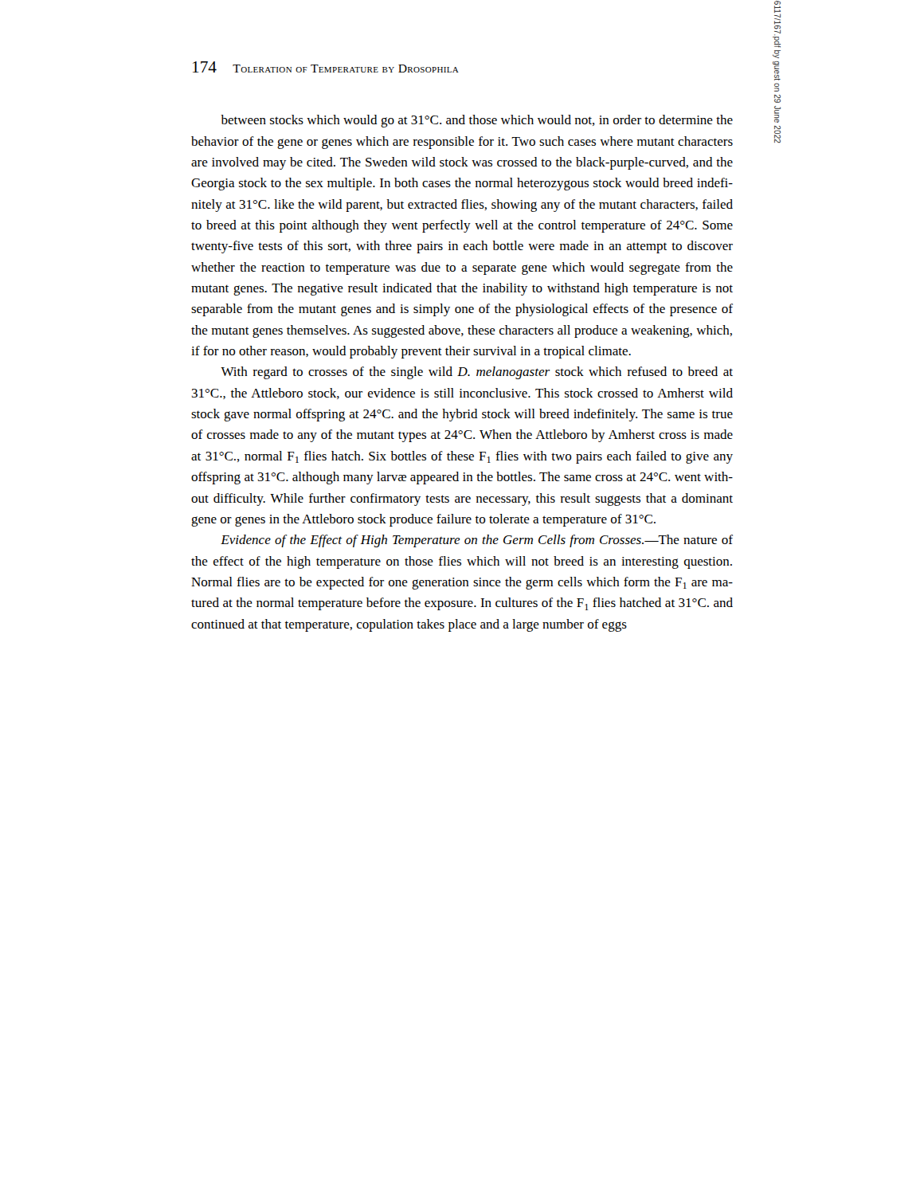174 Toleration of Temperature by Drosophila
between stocks which would go at 31°C. and those which would not, in order to determine the behavior of the gene or genes which are responsible for it. Two such cases where mutant characters are involved may be cited. The Sweden wild stock was crossed to the black-purple-curved, and the Georgia stock to the sex multiple. In both cases the normal heterozygous stock would breed indefinitely at 31°C. like the wild parent, but extracted flies, showing any of the mutant characters, failed to breed at this point although they went perfectly well at the control temperature of 24°C. Some twenty-five tests of this sort, with three pairs in each bottle were made in an attempt to discover whether the reaction to temperature was due to a separate gene which would segregate from the mutant genes. The negative result indicated that the inability to withstand high temperature is not separable from the mutant genes and is simply one of the physiological effects of the presence of the mutant genes themselves. As suggested above, these characters all produce a weakening, which, if for no other reason, would probably prevent their survival in a tropical climate.
With regard to crosses of the single wild D. melanogaster stock which refused to breed at 31°C., the Attleboro stock, our evidence is still inconclusive. This stock crossed to Amherst wild stock gave normal offspring at 24°C. and the hybrid stock will breed indefinitely. The same is true of crosses made to any of the mutant types at 24°C. When the Attleboro by Amherst cross is made at 31°C., normal F1 flies hatch. Six bottles of these F1 flies with two pairs each failed to give any offspring at 31°C. although many larvæ appeared in the bottles. The same cross at 24°C. went without difficulty. While further confirmatory tests are necessary, this result suggests that a dominant gene or genes in the Attleboro stock produce failure to tolerate a temperature of 31°C.
Evidence of the Effect of High Temperature on the Germ Cells from Crosses.—The nature of the effect of the high temperature on those flies which will not breed is an interesting question. Normal flies are to be expected for one generation since the germ cells which form the F1 are matured at the normal temperature before the exposure. In cultures of the F1 flies hatched at 31°C. and continued at that temperature, copulation takes place and a large number of eggs
Downloaded from http://rupress.org/jgp/article-pdf/6/2/167/1246117/167.pdf by guest on 29 June 2022